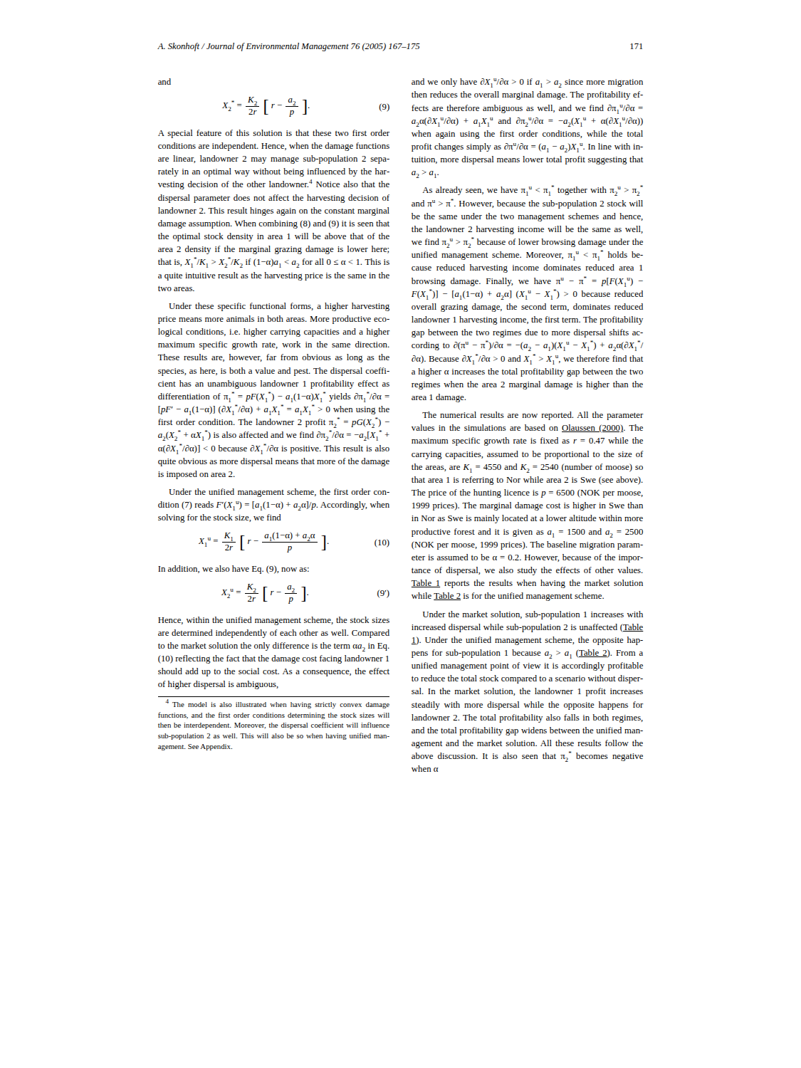A. Skonhoft / Journal of Environmental Management 76 (2005) 167–175 171
and
X2* = K22r [ r − a2 p ]. (9)
A special feature of this solution is that these two first order conditions are independent. Hence, when the damage functions are linear, landowner 2 may manage sub-population 2 separately in an optimal way without being influenced by the harvesting decision of the other landowner.4 Notice also that the dispersal parameter does not affect the harvesting decision of landowner 2. This result hinges again on the constant marginal damage assumption. When combining (8) and (9) it is seen that the optimal stock density in area 1 will be above that of the area 2 density if the marginal grazing damage is lower here; that is, X1*/K1 > X2*/K2 if (1−α)a1 < a2 for all 0 ≤ α < 1. This is a quite intuitive result as the harvesting price is the same in the two areas.
Under these specific functional forms, a higher harvesting price means more animals in both areas. More productive ecological conditions, i.e. higher carrying capacities and a higher maximum specific growth rate, work in the same direction. These results are, however, far from obvious as long as the species, as here, is both a value and pest. The dispersal coefficient has an unambiguous landowner 1 profitability effect as differentiation of π1* = pF(X1*) − a1(1−α)X1* yields ∂π1*/∂α = [pF′ − a1(1−α)] (∂X1*/∂α) + a1X1* = a1X1* > 0 when using the first order condition. The landowner 2 profit π2* = pG(X2*) − a2(X2* + αX1*) is also affected and we find ∂π2*/∂α = −a2[X1* + α(∂X1*/∂α)] < 0 because ∂X1*/∂α is positive. This result is also quite obvious as more dispersal means that more of the damage is imposed on area 2.
Under the unified management scheme, the first order condition (7) reads F′(X1u) = [a1(1−α) + a2α]/p. Accordingly, when solving for the stock size, we find
X1u = K12r [ r − a1(1−α) + a2α p ]. (10)
In addition, we also have Eq. (9), now as:
X2u = K22r [ r − a2 p ]. (9′)
Hence, within the unified management scheme, the stock sizes are determined independently of each other as well. Compared to the market solution the only difference is the term αa2 in Eq. (10) reflecting the fact that the damage cost facing landowner 1 should add up to the social cost. As a consequence, the effect of higher dispersal is ambiguous,
4 The model is also illustrated when having strictly convex damage functions, and the first order conditions determining the stock sizes will then be interdependent. Moreover, the dispersal coefficient will influence sub-population 2 as well. This will also be so when having unified management. See Appendix.
and we only have ∂X1u/∂α > 0 if a1 > a2 since more migration then reduces the overall marginal damage. The profitability effects are therefore ambiguous as well, and we find ∂π1u/∂α = a2α(∂X1u/∂α) + a1X1u and ∂π2u/∂α = −a2(X1u + α(∂X1u/∂α)) when again using the first order conditions, while the total profit changes simply as ∂πu/∂α = (a1 − a2)X1u. In line with intuition, more dispersal means lower total profit suggesting that a2 > a1.
As already seen, we have π1u < π1* together with π2u > π2* and πu > π*. However, because the sub-population 2 stock will be the same under the two management schemes and hence, the landowner 2 harvesting income will be the same as well, we find π2u > π2* because of lower browsing damage under the unified management scheme. Moreover, π1u < π1* holds because reduced harvesting income dominates reduced area 1 browsing damage. Finally, we have πu − π* = p[F(X1u) − F(X1*)] − [a1(1−α) + a2α] (X1u − X1*) > 0 because reduced overall grazing damage, the second term, dominates reduced landowner 1 harvesting income, the first term. The profitability gap between the two regimes due to more dispersal shifts according to ∂(πu − π*)/∂α = −(a2 − a1)(X1u − X1*) + a2α(∂X1*/∂α). Because ∂X1*/∂α > 0 and X1* > X1u, we therefore find that a higher α increases the total profitability gap between the two regimes when the area 2 marginal damage is higher than the area 1 damage.
The numerical results are now reported. All the parameter values in the simulations are based on Olaussen (2000). The maximum specific growth rate is fixed as r = 0.47 while the carrying capacities, assumed to be proportional to the size of the areas, are K1 = 4550 and K2 = 2540 (number of moose) so that area 1 is referring to Nor while area 2 is Swe (see above). The price of the hunting licence is p = 6500 (NOK per moose, 1999 prices). The marginal damage cost is higher in Swe than in Nor as Swe is mainly located at a lower altitude within more productive forest and it is given as a1 = 1500 and a2 = 2500 (NOK per moose, 1999 prices). The baseline migration parameter is assumed to be α = 0.2. However, because of the importance of dispersal, we also study the effects of other values. Table 1 reports the results when having the market solution while Table 2 is for the unified management scheme.
Under the market solution, sub-population 1 increases with increased dispersal while sub-population 2 is unaffected (Table 1). Under the unified management scheme, the opposite happens for sub-population 1 because a2 > a1 (Table 2). From a unified management point of view it is accordingly profitable to reduce the total stock compared to a scenario without dispersal. In the market solution, the landowner 1 profit increases steadily with more dispersal while the opposite happens for landowner 2. The total profitability also falls in both regimes, and the total profitability gap widens between the unified management and the market solution. All these results follow the above discussion. It is also seen that π2* becomes negative when α